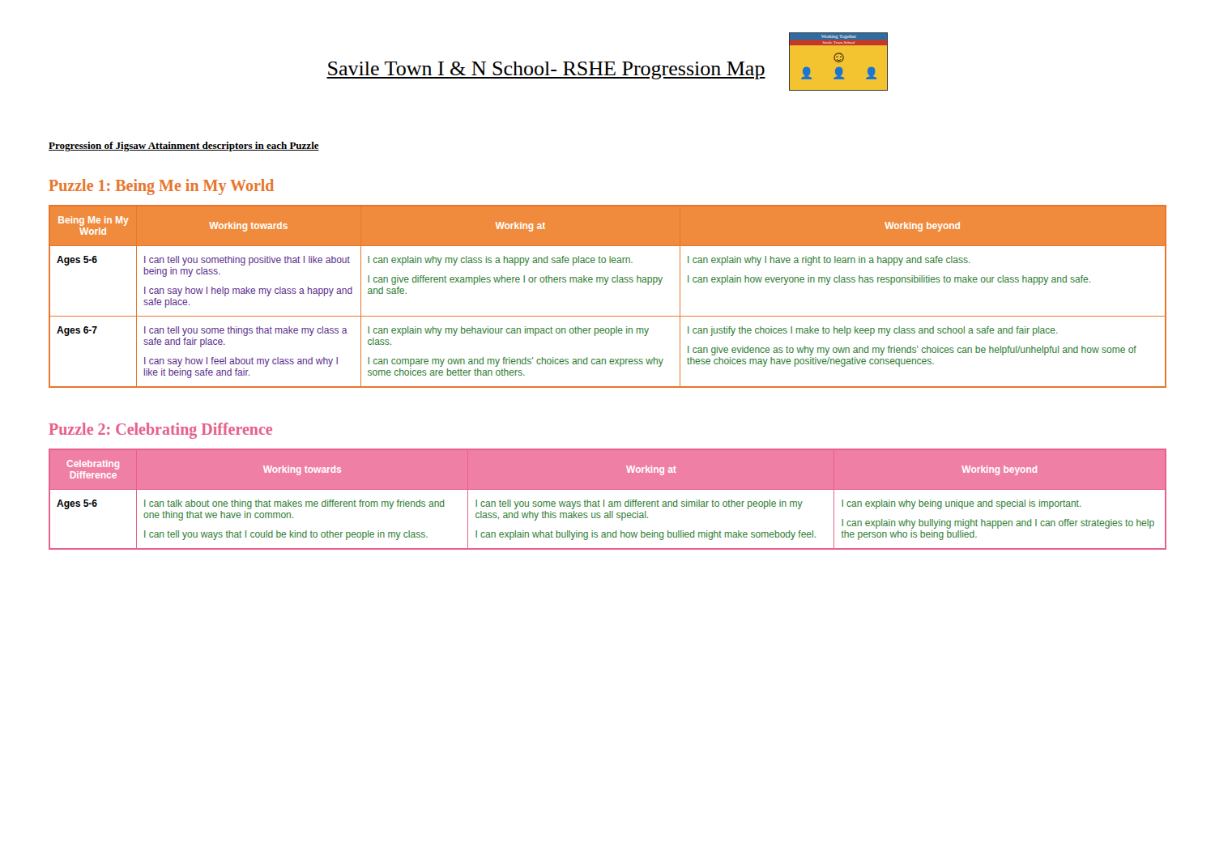Savile Town I & N School- RSHE Progression Map
Working Together
Savile Town School
☺
👤👤👤
Progression of Jigsaw Attainment descriptors in each Puzzle
Puzzle 1: Being Me in My World
| Being Me in My World | Working towards | Working at | Working beyond |
| --- | --- | --- | --- |
| Ages 5-6 | I can tell you something positive that I like about being in my class. I can say how I help make my class a happy and safe place. | I can explain why my class is a happy and safe place to learn. I can give different examples where I or others make my class happy and safe. | I can explain why I have a right to learn in a happy and safe class. I can explain how everyone in my class has responsibilities to make our class happy and safe. |
| Ages 6-7 | I can tell you some things that make my class a safe and fair place. I can say how I feel about my class and why I like it being safe and fair. | I can explain why my behaviour can impact on other people in my class. I can compare my own and my friends' choices and can express why some choices are better than others. | I can justify the choices I make to help keep my class and school a safe and fair place. I can give evidence as to why my own and my friends' choices can be helpful/unhelpful and how some of these choices may have positive/negative consequences. |
Puzzle 2: Celebrating Difference
| Celebrating Difference | Working towards | Working at | Working beyond |
| --- | --- | --- | --- |
| Ages 5-6 | I can talk about one thing that makes me different from my friends and one thing that we have in common. I can tell you ways that I could be kind to other people in my class. | I can tell you some ways that I am different and similar to other people in my class, and why this makes us all special. I can explain what bullying is and how being bullied might make somebody feel. | I can explain why being unique and special is important. I can explain why bullying might happen and I can offer strategies to help the person who is being bullied. |